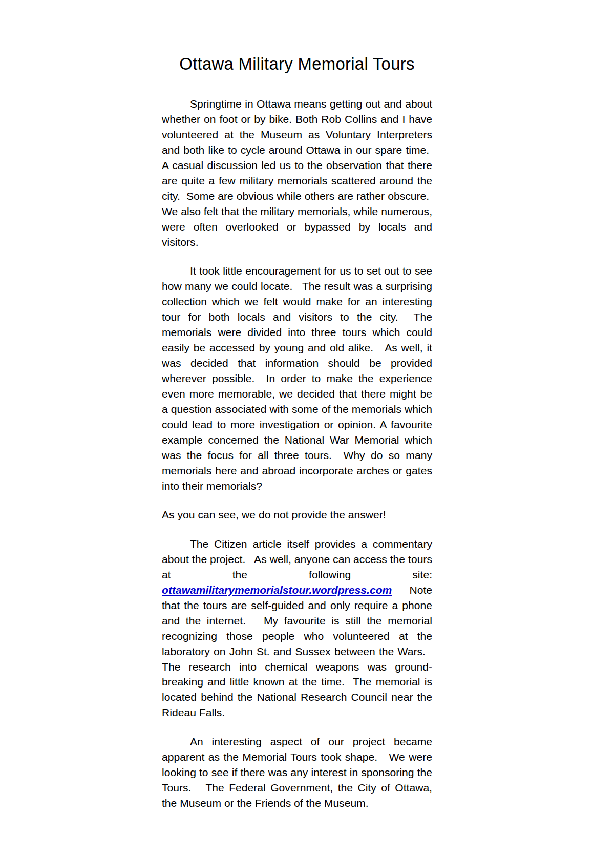Ottawa Military Memorial Tours
Springtime in Ottawa means getting out and about whether on foot or by bike. Both Rob Collins and I have volunteered at the Museum as Voluntary Interpreters and both like to cycle around Ottawa in our spare time. A casual discussion led us to the observation that there are quite a few military memorials scattered around the city. Some are obvious while others are rather obscure. We also felt that the military memorials, while numerous, were often overlooked or bypassed by locals and visitors.
It took little encouragement for us to set out to see how many we could locate. The result was a surprising collection which we felt would make for an interesting tour for both locals and visitors to the city. The memorials were divided into three tours which could easily be accessed by young and old alike. As well, it was decided that information should be provided wherever possible. In order to make the experience even more memorable, we decided that there might be a question associated with some of the memorials which could lead to more investigation or opinion. A favourite example concerned the National War Memorial which was the focus for all three tours. Why do so many memorials here and abroad incorporate arches or gates into their memorials?
As you can see, we do not provide the answer!
The Citizen article itself provides a commentary about the project. As well, anyone can access the tours at the following site: ottawamilitarymemorialstour.wordpress.com Note that the tours are self-guided and only require a phone and the internet. My favourite is still the memorial recognizing those people who volunteered at the laboratory on John St. and Sussex between the Wars. The research into chemical weapons was ground-breaking and little known at the time. The memorial is located behind the National Research Council near the Rideau Falls.
An interesting aspect of our project became apparent as the Memorial Tours took shape. We were looking to see if there was any interest in sponsoring the Tours. The Federal Government, the City of Ottawa, the Museum or the Friends of the Museum.